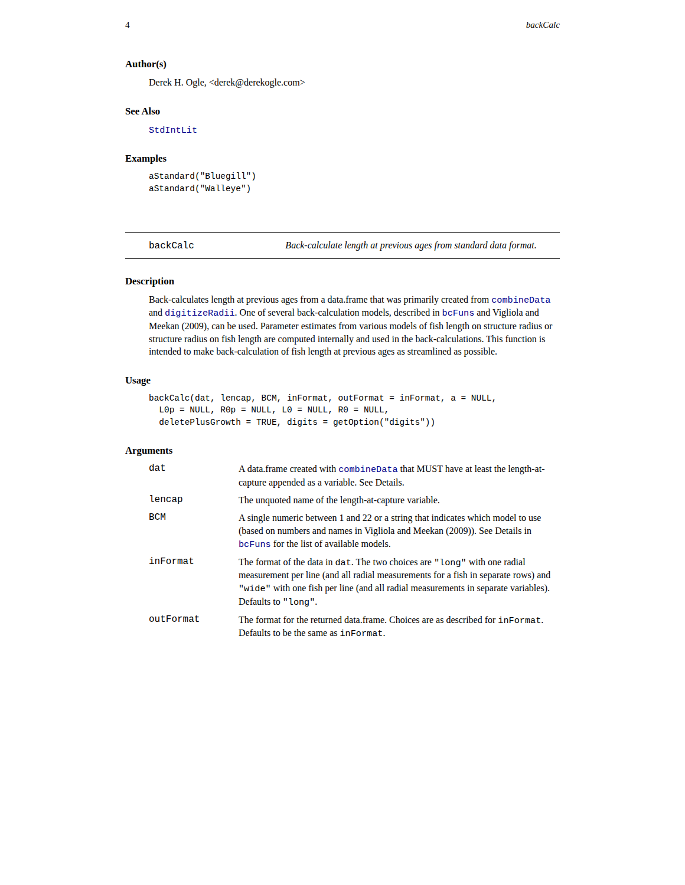4 backCalc
Author(s)
Derek H. Ogle, <derek@derekogle.com>
See Also
StdIntLit
Examples
aStandard("Bluegill")
aStandard("Walleye")
backCalc Back-calculate length at previous ages from standard data format.
Description
Back-calculates length at previous ages from a data.frame that was primarily created from combineData and digitizeRadii. One of several back-calculation models, described in bcFuns and Vigliola and Meekan (2009), can be used. Parameter estimates from various models of fish length on structure radius or structure radius on fish length are computed internally and used in the back-calculations. This function is intended to make back-calculation of fish length at previous ages as streamlined as possible.
Usage
backCalc(dat, lencap, BCM, inFormat, outFormat = inFormat, a = NULL,
  L0p = NULL, R0p = NULL, L0 = NULL, R0 = NULL,
  deletePlusGrowth = TRUE, digits = getOption("digits"))
Arguments
dat
A data.frame created with combineData that MUST have at least the length-at-capture appended as a variable. See Details.
lencap
The unquoted name of the length-at-capture variable.
BCM
A single numeric between 1 and 22 or a string that indicates which model to use (based on numbers and names in Vigliola and Meekan (2009)). See Details in bcFuns for the list of available models.
inFormat
The format of the data in dat. The two choices are "long" with one radial measurement per line (and all radial measurements for a fish in separate rows) and "wide" with one fish per line (and all radial measurements in separate variables). Defaults to "long".
outFormat
The format for the returned data.frame. Choices are as described for inFormat. Defaults to be the same as inFormat.